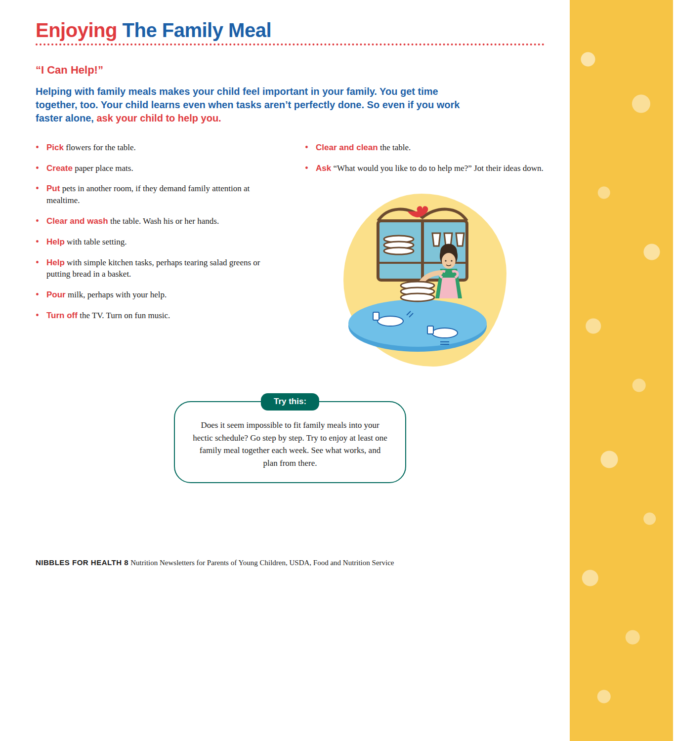Enjoying The Family Meal
“I Can Help!”
Helping with family meals makes your child feel important in your family. You get time together, too. Your child learns even when tasks aren’t perfectly done. So even if you work faster alone, ask your child to help you.
Pick flowers for the table.
Create paper place mats.
Put pets in another room, if they demand family attention at mealtime.
Clear and wash the table. Wash his or her hands.
Help with table setting.
Help with simple kitchen tasks, perhaps tearing salad greens or putting bread in a basket.
Pour milk, perhaps with your help.
Turn off the TV. Turn on fun music.
Clear and clean the table.
Ask “What would you like to do to help me?” Jot their ideas down.
Try this:
Does it seem impossible to fit family meals into your hectic schedule? Go step by step. Try to enjoy at least one family meal together each week. See what works, and plan from there.
NIBBLES FOR HEALTH 8 Nutrition Newsletters for Parents of Young Children, USDA, Food and Nutrition Service